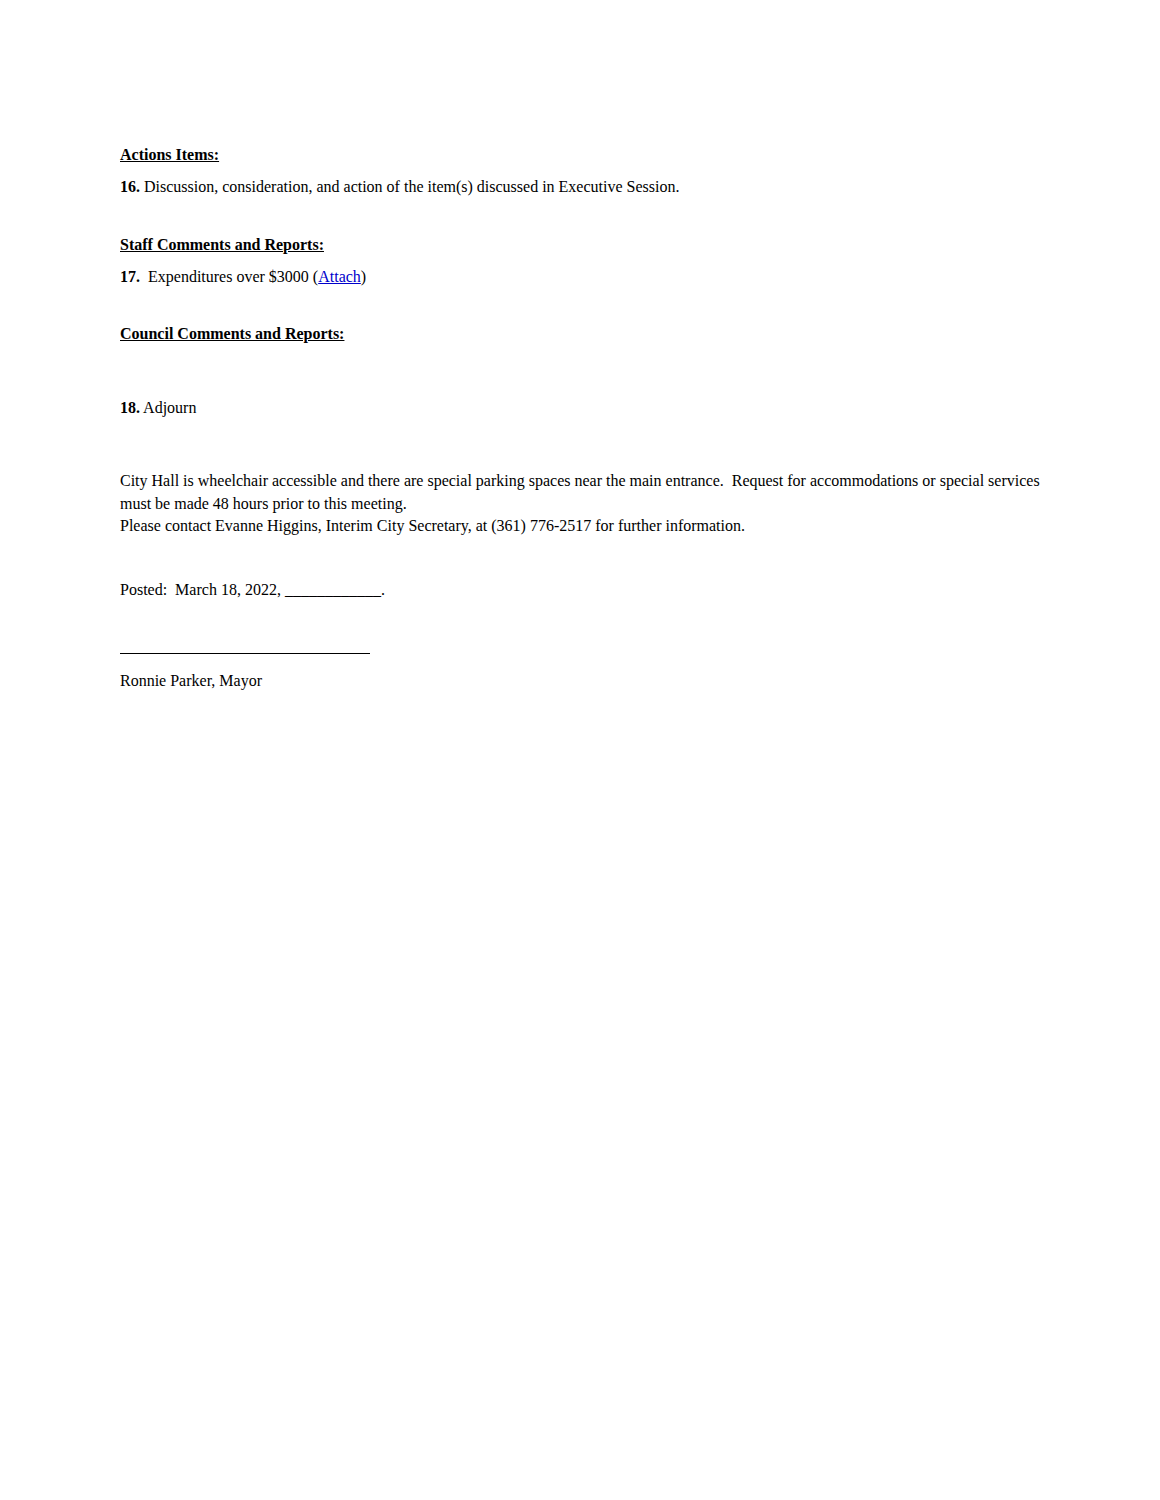Actions Items:
16. Discussion, consideration, and action of the item(s) discussed in Executive Session.
Staff Comments and Reports:
17. Expenditures over $3000 (Attach)
Council Comments and Reports:
18. Adjourn
City Hall is wheelchair accessible and there are special parking spaces near the main entrance. Request for accommodations or special services must be made 48 hours prior to this meeting.
Please contact Evanne Higgins, Interim City Secretary, at (361) 776-2517 for further information.
Posted: March 18, 2022, ____________.
Ronnie Parker, Mayor